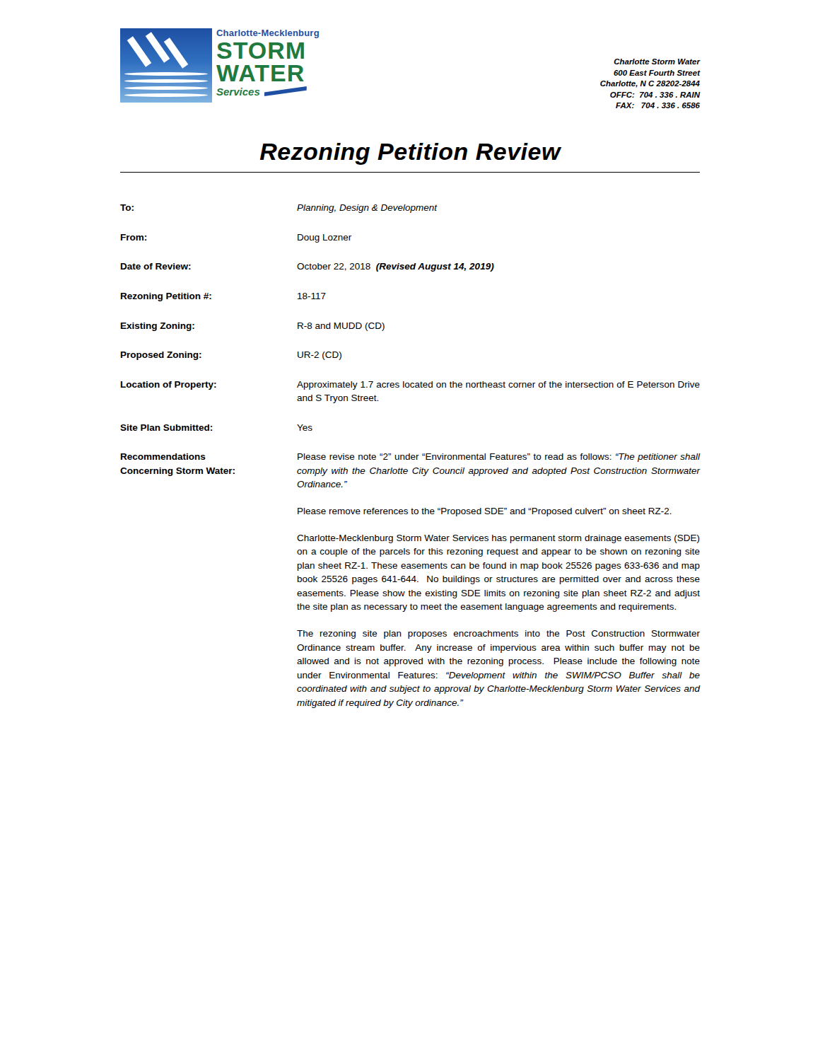Charlotte-Mecklenburg
STORM
WATER
Services
Charlotte Storm Water
600 East Fourth Street
Charlotte, N C 28202-2844
OFFC: 704 . 336 . RAIN
FAX: 704 . 336 . 6586
Rezoning Petition Review
To:
Planning, Design & Development
From:
Doug Lozner
Date of Review:
October 22, 2018 (Revised August 14, 2019)
Rezoning Petition #:
18-117
Existing Zoning:
R-8 and MUDD (CD)
Proposed Zoning:
UR-2 (CD)
Location of Property:
Approximately 1.7 acres located on the northeast corner of the intersection of E Peterson Drive and S Tryon Street.
Site Plan Submitted:
Yes
Recommendations
Concerning Storm Water:
Please revise note “2” under “Environmental Features” to read as follows: “The petitioner shall comply with the Charlotte City Council approved and adopted Post Construction Stormwater Ordinance.”
Please remove references to the “Proposed SDE” and “Proposed culvert” on sheet RZ-2.
Charlotte-Mecklenburg Storm Water Services has permanent storm drainage easements (SDE) on a couple of the parcels for this rezoning request and appear to be shown on rezoning site plan sheet RZ-1. These easements can be found in map book 25526 pages 633-636 and map book 25526 pages 641-644. No buildings or structures are permitted over and across these easements. Please show the existing SDE limits on rezoning site plan sheet RZ-2 and adjust the site plan as necessary to meet the easement language agreements and requirements.
The rezoning site plan proposes encroachments into the Post Construction Stormwater Ordinance stream buffer. Any increase of impervious area within such buffer may not be allowed and is not approved with the rezoning process. Please include the following note under Environmental Features: “Development within the SWIM/PCSO Buffer shall be coordinated with and subject to approval by Charlotte-Mecklenburg Storm Water Services and mitigated if required by City ordinance.”